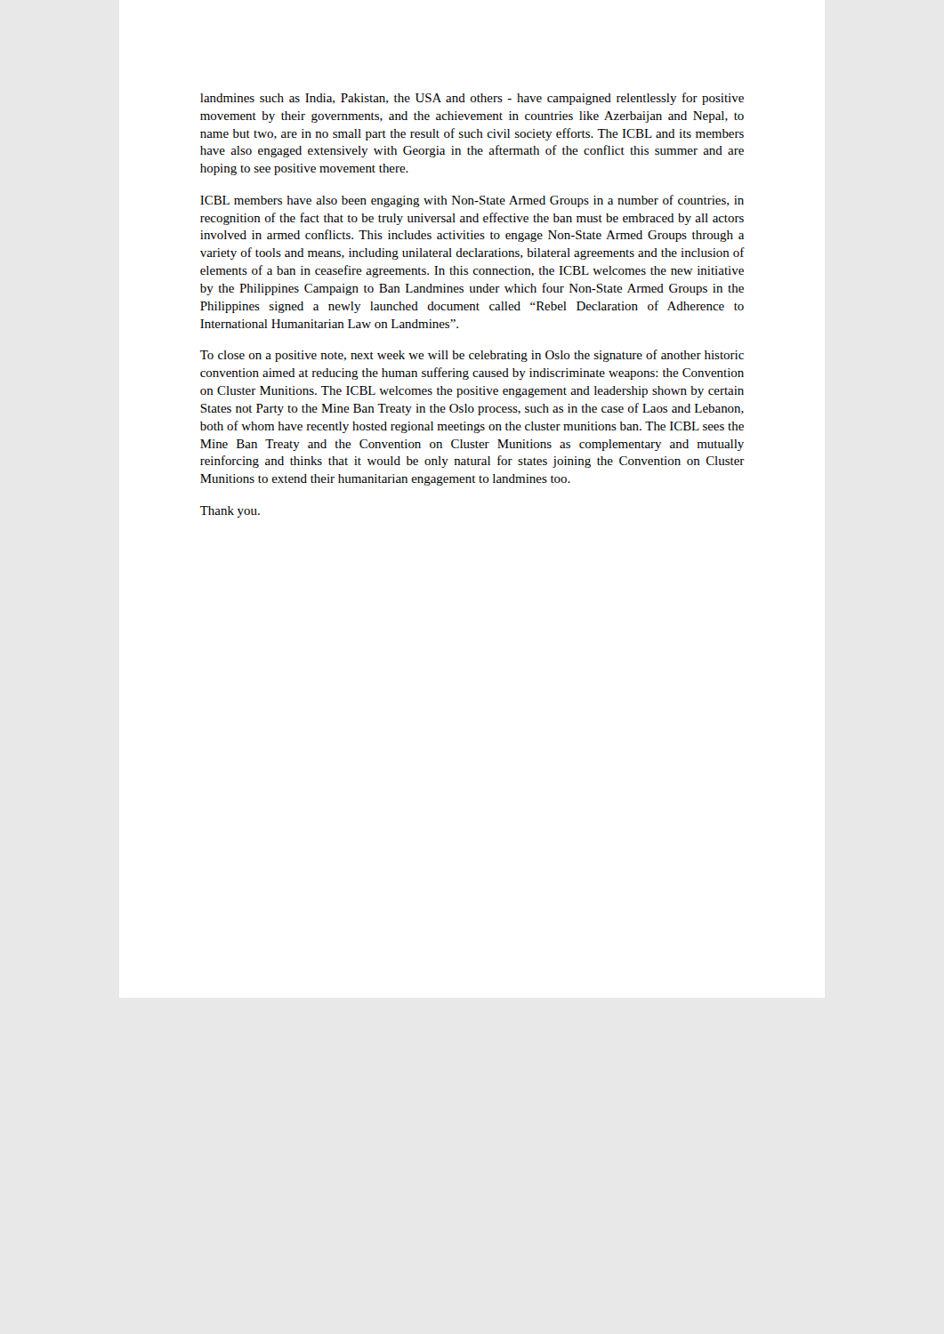landmines such as India, Pakistan, the USA and others - have campaigned relentlessly for positive movement by their governments, and the achievement in countries like Azerbaijan and Nepal, to name but two, are in no small part the result of such civil society efforts. The ICBL and its members have also engaged extensively with Georgia in the aftermath of the conflict this summer and are hoping to see positive movement there.
ICBL members have also been engaging with Non-State Armed Groups in a number of countries, in recognition of the fact that to be truly universal and effective the ban must be embraced by all actors involved in armed conflicts. This includes activities to engage Non-State Armed Groups through a variety of tools and means, including unilateral declarations, bilateral agreements and the inclusion of elements of a ban in ceasefire agreements. In this connection, the ICBL welcomes the new initiative by the Philippines Campaign to Ban Landmines under which four Non-State Armed Groups in the Philippines signed a newly launched document called “Rebel Declaration of Adherence to International Humanitarian Law on Landmines”.
To close on a positive note, next week we will be celebrating in Oslo the signature of another historic convention aimed at reducing the human suffering caused by indiscriminate weapons: the Convention on Cluster Munitions. The ICBL welcomes the positive engagement and leadership shown by certain States not Party to the Mine Ban Treaty in the Oslo process, such as in the case of Laos and Lebanon, both of whom have recently hosted regional meetings on the cluster munitions ban. The ICBL sees the Mine Ban Treaty and the Convention on Cluster Munitions as complementary and mutually reinforcing and thinks that it would be only natural for states joining the Convention on Cluster Munitions to extend their humanitarian engagement to landmines too.
Thank you.